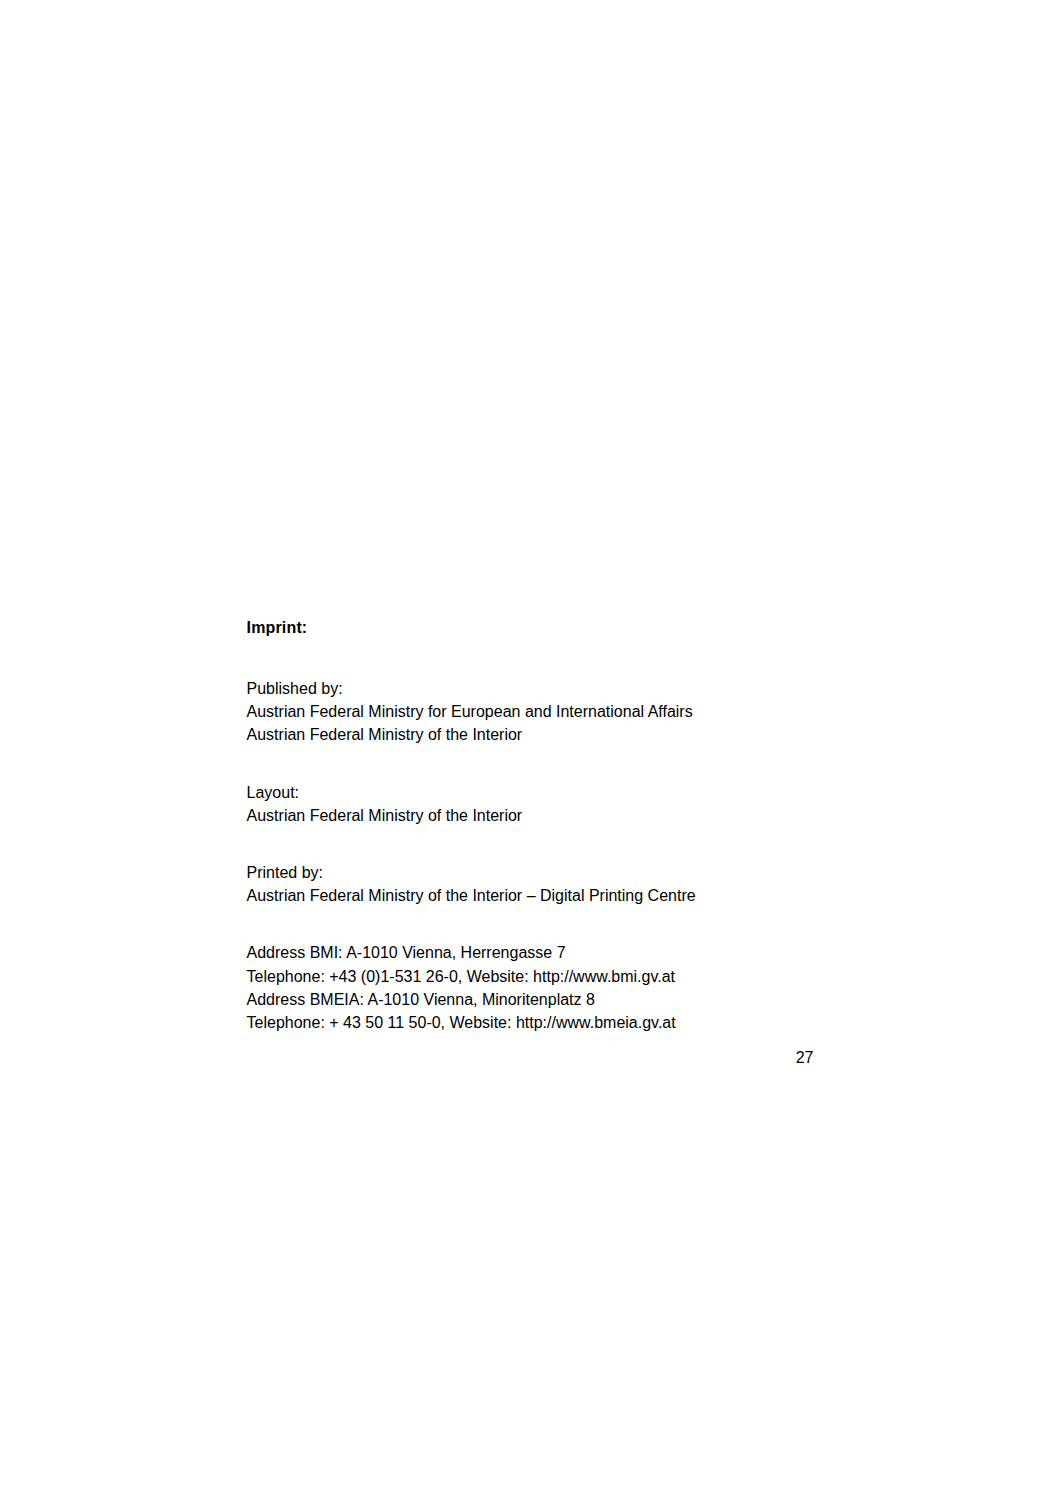Imprint:
Published by:
Austrian Federal Ministry for European and International Affairs
Austrian Federal Ministry of the Interior
Layout:
Austrian Federal Ministry of the Interior
Printed by:
Austrian Federal Ministry of the Interior – Digital Printing Centre
Address BMI: A-1010 Vienna, Herrengasse 7
Telephone: +43 (0)1-531 26-0, Website: http://www.bmi.gv.at
Address BMEIA: A-1010 Vienna, Minoritenplatz 8
Telephone: + 43 50 11 50-0, Website: http://www.bmeia.gv.at
27